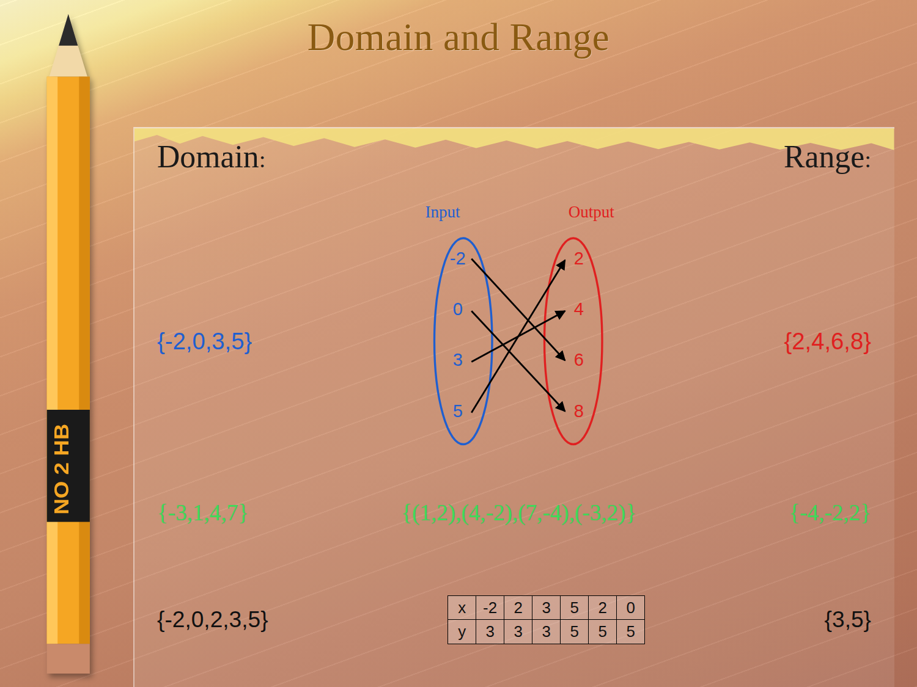Domain and Range
Domain: Range:
{-2,0,3,5}
Input Output -2 0 3 5 2 4 6 8
{2,4,6,8}
{-3,1,4,7} {(1,2),(4,-2),(7,-4),(-3,2)} {-4,-2,2}
{-2,0,2,3,5}
| x | -2 | 2 | 3 | 5 | 2 | 0 |
| y | 3 | 3 | 3 | 5 | 5 | 5 |
{3,5}
NO 2 HB